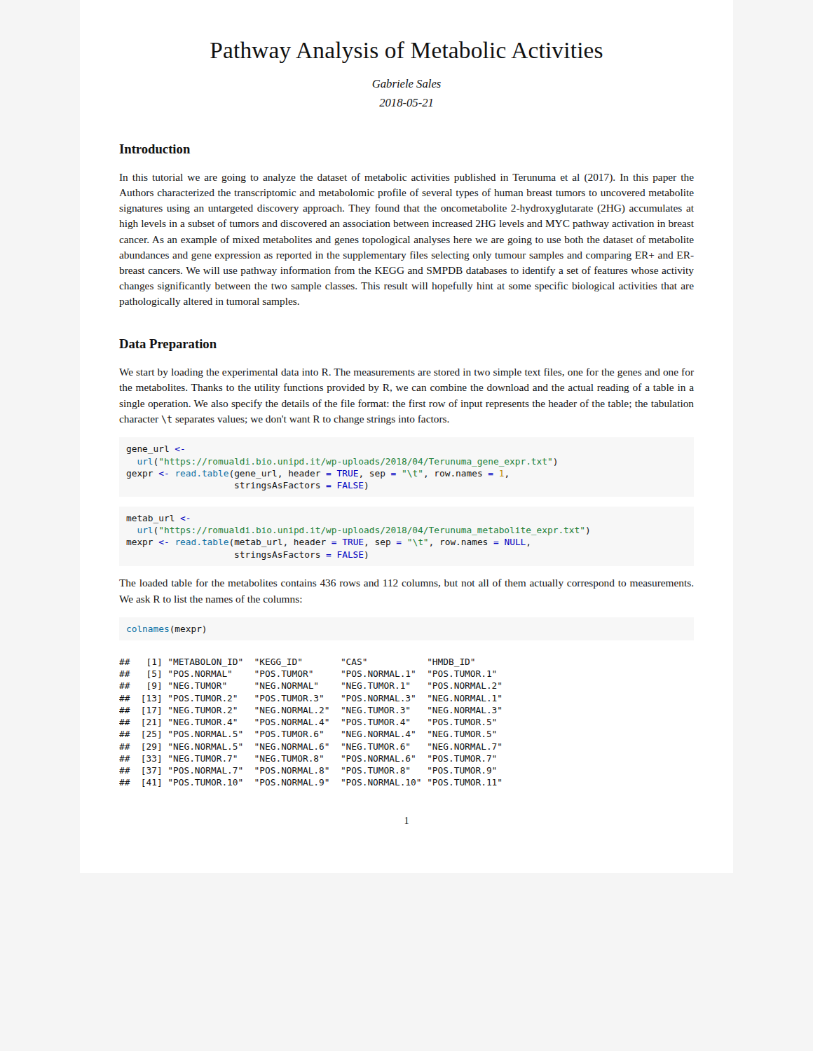Pathway Analysis of Metabolic Activities
Gabriele Sales
2018-05-21
Introduction
In this tutorial we are going to analyze the dataset of metabolic activities published in Terunuma et al (2017). In this paper the Authors characterized the transcriptomic and metabolomic profile of several types of human breast tumors to uncovered metabolite signatures using an untargeted discovery approach. They found that the oncometabolite 2-hydroxyglutarate (2HG) accumulates at high levels in a subset of tumors and discovered an association between increased 2HG levels and MYC pathway activation in breast cancer. As an example of mixed metabolites and genes topological analyses here we are going to use both the dataset of metabolite abundances and gene expression as reported in the supplementary files selecting only tumour samples and comparing ER+ and ER- breast cancers. We will use pathway information from the KEGG and SMPDB databases to identify a set of features whose activity changes significantly between the two sample classes. This result will hopefully hint at some specific biological activities that are pathologically altered in tumoral samples.
Data Preparation
We start by loading the experimental data into R. The measurements are stored in two simple text files, one for the genes and one for the metabolites. Thanks to the utility functions provided by R, we can combine the download and the actual reading of a table in a single operation. We also specify the details of the file format: the first row of input represents the header of the table; the tabulation character \t separates values; we don't want R to change strings into factors.
gene_url <-
  url("https://romualdi.bio.unipd.it/wp-uploads/2018/04/Terunuma_gene_expr.txt")
gexpr <- read.table(gene_url, header = TRUE, sep = "\t", row.names = 1,
                    stringsAsFactors = FALSE)
metab_url <-
  url("https://romualdi.bio.unipd.it/wp-uploads/2018/04/Terunuma_metabolite_expr.txt")
mexpr <- read.table(metab_url, header = TRUE, sep = "\t", row.names = NULL,
                    stringsAsFactors = FALSE)
The loaded table for the metabolites contains 436 rows and 112 columns, but not all of them actually correspond to measurements. We ask R to list the names of the columns:
colnames(mexpr)
##   [1] "METABOLON_ID"  "KEGG_ID"       "CAS"           "HMDB_ID"      
##   [5] "POS.NORMAL"    "POS.TUMOR"     "POS.NORMAL.1"  "POS.TUMOR.1"  
##   [9] "NEG.TUMOR"     "NEG.NORMAL"    "NEG.TUMOR.1"   "POS.NORMAL.2" 
##  [13] "POS.TUMOR.2"   "POS.TUMOR.3"   "POS.NORMAL.3"  "NEG.NORMAL.1" 
##  [17] "NEG.TUMOR.2"   "NEG.NORMAL.2"  "NEG.TUMOR.3"   "NEG.NORMAL.3" 
##  [21] "NEG.TUMOR.4"   "POS.NORMAL.4"  "POS.TUMOR.4"   "POS.TUMOR.5"  
##  [25] "POS.NORMAL.5"  "POS.TUMOR.6"   "NEG.NORMAL.4"  "NEG.TUMOR.5"  
##  [29] "NEG.NORMAL.5"  "NEG.NORMAL.6"  "NEG.TUMOR.6"   "NEG.NORMAL.7" 
##  [33] "NEG.TUMOR.7"   "NEG.TUMOR.8"   "POS.NORMAL.6"  "POS.TUMOR.7"  
##  [37] "POS.NORMAL.7"  "POS.NORMAL.8"  "POS.TUMOR.8"   "POS.TUMOR.9"  
##  [41] "POS.TUMOR.10"  "POS.NORMAL.9"  "POS.NORMAL.10" "POS.TUMOR.11"
1